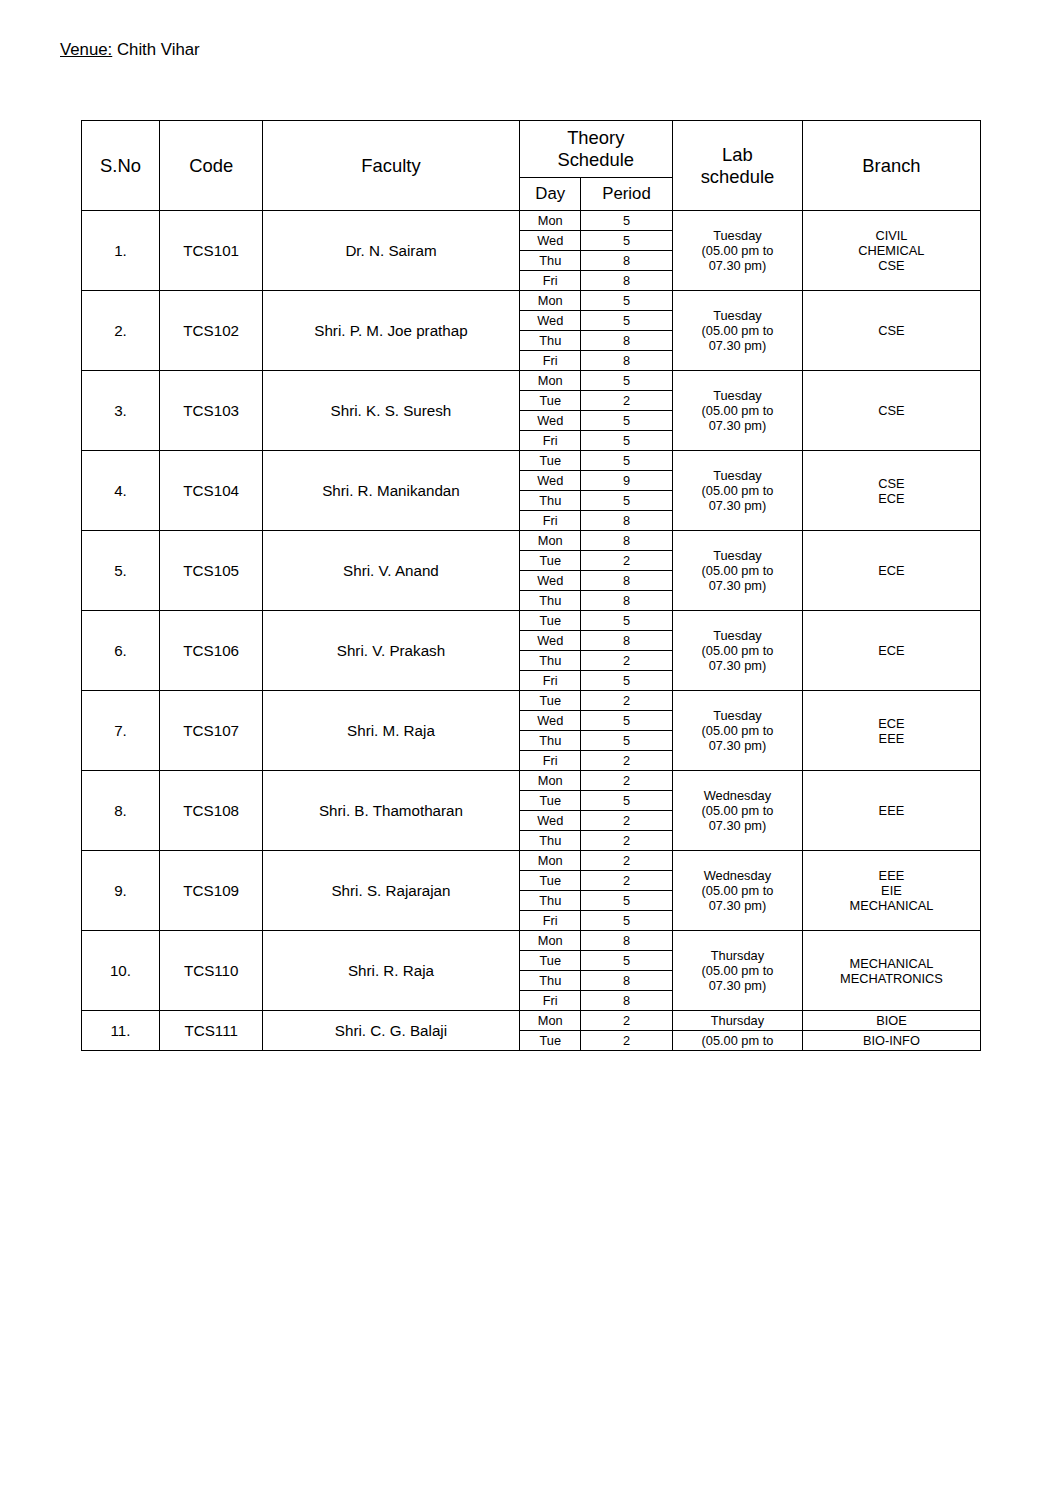Venue: Chith Vihar
| S.No | Code | Faculty | Theory Schedule | Lab schedule | Branch |
| --- | --- | --- | --- | --- | --- |
| Day | Period |
| 1. | TCS101 | Dr. N. Sairam | Mon | 5 | Tuesday (05.00 pm to 07.30 pm) | CIVIL CHEMICAL CSE |
| Wed | 5 |
| Thu | 8 |
| Fri | 8 |
| 2. | TCS102 | Shri. P. M. Joe prathap | Mon | 5 | Tuesday (05.00 pm to 07.30 pm) | CSE |
| Wed | 5 |
| Thu | 8 |
| Fri | 8 |
| 3. | TCS103 | Shri. K. S. Suresh | Mon | 5 | Tuesday (05.00 pm to 07.30 pm) | CSE |
| Tue | 2 |
| Wed | 5 |
| Fri | 5 |
| 4. | TCS104 | Shri. R. Manikandan | Tue | 5 | Tuesday (05.00 pm to 07.30 pm) | CSE ECE |
| Wed | 9 |
| Thu | 5 |
| Fri | 8 |
| 5. | TCS105 | Shri. V. Anand | Mon | 8 | Tuesday (05.00 pm to 07.30 pm) | ECE |
| Tue | 2 |
| Wed | 8 |
| Thu | 8 |
| 6. | TCS106 | Shri. V. Prakash | Tue | 5 | Tuesday (05.00 pm to 07.30 pm) | ECE |
| Wed | 8 |
| Thu | 2 |
| Fri | 5 |
| 7. | TCS107 | Shri. M. Raja | Tue | 2 | Tuesday (05.00 pm to 07.30 pm) | ECE EEE |
| Wed | 5 |
| Thu | 5 |
| Fri | 2 |
| 8. | TCS108 | Shri. B. Thamotharan | Mon | 2 | Wednesday (05.00 pm to 07.30 pm) | EEE |
| Tue | 5 |
| Wed | 2 |
| Thu | 2 |
| 9. | TCS109 | Shri. S. Rajarajan | Mon | 2 | Wednesday (05.00 pm to 07.30 pm) | EEE EIE MECHANICAL |
| Tue | 2 |
| Thu | 5 |
| Fri | 5 |
| 10. | TCS110 | Shri. R. Raja | Mon | 8 | Thursday (05.00 pm to 07.30 pm) | MECHANICAL MECHATRONICS |
| Tue | 5 |
| Thu | 8 |
| Fri | 8 |
| 11. | TCS111 | Shri. C. G. Balaji | Mon | 2 | Thursday | BIOE |
| Tue | 2 | (05.00 pm to | BIO-INFO |